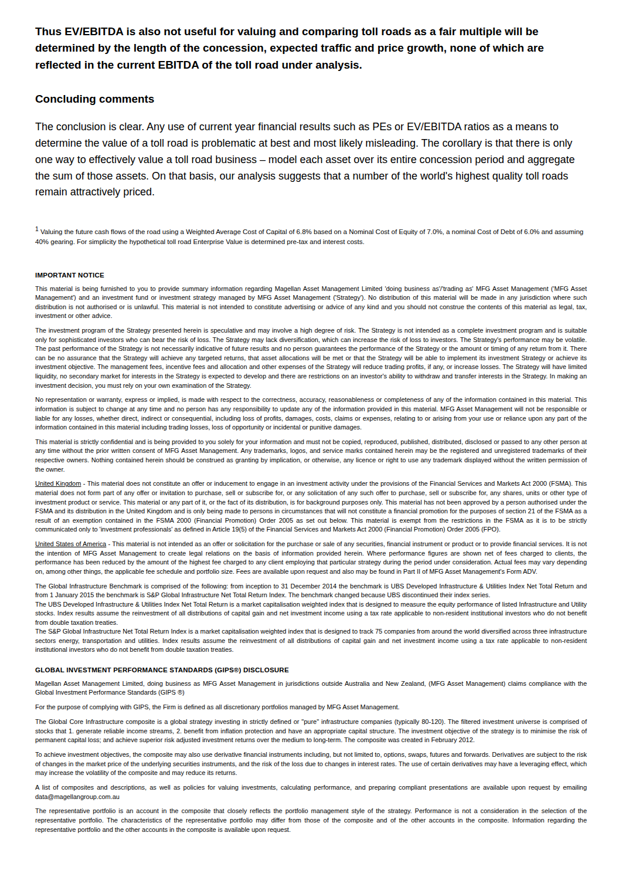Thus EV/EBITDA is also not useful for valuing and comparing toll roads as a fair multiple will be determined by the length of the concession, expected traffic and price growth, none of which are reflected in the current EBITDA of the toll road under analysis.
Concluding comments
The conclusion is clear. Any use of current year financial results such as PEs or EV/EBITDA ratios as a means to determine the value of a toll road is problematic at best and most likely misleading. The corollary is that there is only one way to effectively value a toll road business – model each asset over its entire concession period and aggregate the sum of those assets. On that basis, our analysis suggests that a number of the world's highest quality toll roads remain attractively priced.
1 Valuing the future cash flows of the road using a Weighted Average Cost of Capital of 6.8% based on a Nominal Cost of Equity of 7.0%, a nominal Cost of Debt of 6.0% and assuming 40% gearing. For simplicity the hypothetical toll road Enterprise Value is determined pre-tax and interest costs.
IMPORTANT NOTICE
This material is being furnished to you to provide summary information regarding Magellan Asset Management Limited 'doing business as'/'trading as' MFG Asset Management ('MFG Asset Management') and an investment fund or investment strategy managed by MFG Asset Management ('Strategy'). No distribution of this material will be made in any jurisdiction where such distribution is not authorised or is unlawful. This material is not intended to constitute advertising or advice of any kind and you should not construe the contents of this material as legal, tax, investment or other advice.
The investment program of the Strategy presented herein is speculative and may involve a high degree of risk. The Strategy is not intended as a complete investment program and is suitable only for sophisticated investors who can bear the risk of loss. The Strategy may lack diversification, which can increase the risk of loss to investors. The Strategy's performance may be volatile. The past performance of the Strategy is not necessarily indicative of future results and no person guarantees the performance of the Strategy or the amount or timing of any return from it. There can be no assurance that the Strategy will achieve any targeted returns, that asset allocations will be met or that the Strategy will be able to implement its investment Strategy or achieve its investment objective. The management fees, incentive fees and allocation and other expenses of the Strategy will reduce trading profits, if any, or increase losses. The Strategy will have limited liquidity, no secondary market for interests in the Strategy is expected to develop and there are restrictions on an investor's ability to withdraw and transfer interests in the Strategy. In making an investment decision, you must rely on your own examination of the Strategy.
No representation or warranty, express or implied, is made with respect to the correctness, accuracy, reasonableness or completeness of any of the information contained in this material. This information is subject to change at any time and no person has any responsibility to update any of the information provided in this material. MFG Asset Management will not be responsible or liable for any losses, whether direct, indirect or consequential, including loss of profits, damages, costs, claims or expenses, relating to or arising from your use or reliance upon any part of the information contained in this material including trading losses, loss of opportunity or incidental or punitive damages.
This material is strictly confidential and is being provided to you solely for your information and must not be copied, reproduced, published, distributed, disclosed or passed to any other person at any time without the prior written consent of MFG Asset Management. Any trademarks, logos, and service marks contained herein may be the registered and unregistered trademarks of their respective owners. Nothing contained herein should be construed as granting by implication, or otherwise, any licence or right to use any trademark displayed without the written permission of the owner.
United Kingdom - This material does not constitute an offer or inducement to engage in an investment activity under the provisions of the Financial Services and Markets Act 2000 (FSMA). This material does not form part of any offer or invitation to purchase, sell or subscribe for, or any solicitation of any such offer to purchase, sell or subscribe for, any shares, units or other type of investment product or service. This material or any part of it, or the fact of its distribution, is for background purposes only. This material has not been approved by a person authorised under the FSMA and its distribution in the United Kingdom and is only being made to persons in circumstances that will not constitute a financial promotion for the purposes of section 21 of the FSMA as a result of an exemption contained in the FSMA 2000 (Financial Promotion) Order 2005 as set out below. This material is exempt from the restrictions in the FSMA as it is to be strictly communicated only to 'investment professionals' as defined in Article 19(5) of the Financial Services and Markets Act 2000 (Financial Promotion) Order 2005 (FPO).
United States of America - This material is not intended as an offer or solicitation for the purchase or sale of any securities, financial instrument or product or to provide financial services. It is not the intention of MFG Asset Management to create legal relations on the basis of information provided herein. Where performance figures are shown net of fees charged to clients, the performance has been reduced by the amount of the highest fee charged to any client employing that particular strategy during the period under consideration. Actual fees may vary depending on, among other things, the applicable fee schedule and portfolio size. Fees are available upon request and also may be found in Part II of MFG Asset Management's Form ADV.
The Global Infrastructure Benchmark is comprised of the following: from inception to 31 December 2014 the benchmark is UBS Developed Infrastructure & Utilities Index Net Total Return and from 1 January 2015 the benchmark is S&P Global Infrastructure Net Total Return Index. The benchmark changed because UBS discontinued their index series.
The UBS Developed Infrastructure & Utilities Index Net Total Return is a market capitalisation weighted index that is designed to measure the equity performance of listed Infrastructure and Utility stocks. Index results assume the reinvestment of all distributions of capital gain and net investment income using a tax rate applicable to non-resident institutional investors who do not benefit from double taxation treaties.
The S&P Global Infrastructure Net Total Return Index is a market capitalisation weighted index that is designed to track 75 companies from around the world diversified across three infrastructure sectors energy, transportation and utilities. Index results assume the reinvestment of all distributions of capital gain and net investment income using a tax rate applicable to non-resident institutional investors who do not benefit from double taxation treaties.
GLOBAL INVESTMENT PERFORMANCE STANDARDS (GIPS®) DISCLOSURE
Magellan Asset Management Limited, doing business as MFG Asset Management in jurisdictions outside Australia and New Zealand, (MFG Asset Management) claims compliance with the Global Investment Performance Standards (GIPS ®)
For the purpose of complying with GIPS, the Firm is defined as all discretionary portfolios managed by MFG Asset Management.
The Global Core Infrastructure composite is a global strategy investing in strictly defined or "pure" infrastructure companies (typically 80-120). The filtered investment universe is comprised of stocks that 1. generate reliable income streams, 2. benefit from inflation protection and have an appropriate capital structure. The investment objective of the strategy is to minimise the risk of permanent capital loss; and achieve superior risk adjusted investment returns over the medium to long-term. The composite was created in February 2012.
To achieve investment objectives, the composite may also use derivative financial instruments including, but not limited to, options, swaps, futures and forwards. Derivatives are subject to the risk of changes in the market price of the underlying securities instruments, and the risk of the loss due to changes in interest rates. The use of certain derivatives may have a leveraging effect, which may increase the volatility of the composite and may reduce its returns.
A list of composites and descriptions, as well as policies for valuing investments, calculating performance, and preparing compliant presentations are available upon request by emailing data@magellangroup.com.au
The representative portfolio is an account in the composite that closely reflects the portfolio management style of the strategy. Performance is not a consideration in the selection of the representative portfolio. The characteristics of the representative portfolio may differ from those of the composite and of the other accounts in the composite. Information regarding the representative portfolio and the other accounts in the composite is available upon request.